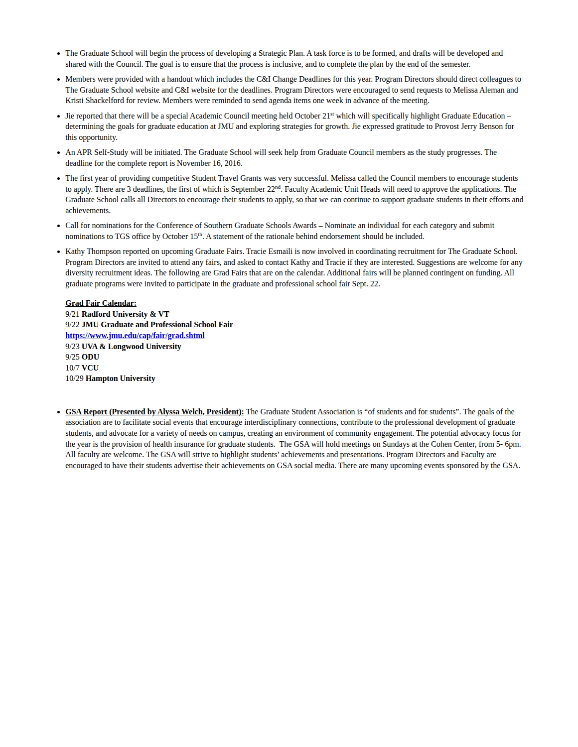The Graduate School will begin the process of developing a Strategic Plan. A task force is to be formed, and drafts will be developed and shared with the Council. The goal is to ensure that the process is inclusive, and to complete the plan by the end of the semester.
Members were provided with a handout which includes the C&I Change Deadlines for this year. Program Directors should direct colleagues to The Graduate School website and C&I website for the deadlines. Program Directors were encouraged to send requests to Melissa Aleman and Kristi Shackelford for review. Members were reminded to send agenda items one week in advance of the meeting.
Jie reported that there will be a special Academic Council meeting held October 21st which will specifically highlight Graduate Education – determining the goals for graduate education at JMU and exploring strategies for growth. Jie expressed gratitude to Provost Jerry Benson for this opportunity.
An APR Self-Study will be initiated. The Graduate School will seek help from Graduate Council members as the study progresses. The deadline for the complete report is November 16, 2016.
The first year of providing competitive Student Travel Grants was very successful. Melissa called the Council members to encourage students to apply. There are 3 deadlines, the first of which is September 22nd. Faculty Academic Unit Heads will need to approve the applications. The Graduate School calls all Directors to encourage their students to apply, so that we can continue to support graduate students in their efforts and achievements.
Call for nominations for the Conference of Southern Graduate Schools Awards – Nominate an individual for each category and submit nominations to TGS office by October 15th. A statement of the rationale behind endorsement should be included.
Kathy Thompson reported on upcoming Graduate Fairs. Tracie Esmaili is now involved in coordinating recruitment for The Graduate School. Program Directors are invited to attend any fairs, and asked to contact Kathy and Tracie if they are interested. Suggestions are welcome for any diversity recruitment ideas. The following are Grad Fairs that are on the calendar. Additional fairs will be planned contingent on funding. All graduate programs were invited to participate in the graduate and professional school fair Sept. 22.
Grad Fair Calendar:
9/21 Radford University & VT
9/22 JMU Graduate and Professional School Fair
https://www.jmu.edu/cap/fair/grad.shtml
9/23 UVA & Longwood University
9/25 ODU
10/7 VCU
10/29 Hampton University
GSA Report (Presented by Alyssa Welch, President): The Graduate Student Association is “of students and for students”. The goals of the association are to facilitate social events that encourage interdisciplinary connections, contribute to the professional development of graduate students, and advocate for a variety of needs on campus, creating an environment of community engagement. The potential advocacy focus for the year is the provision of health insurance for graduate students. The GSA will hold meetings on Sundays at the Cohen Center, from 5- 6pm. All faculty are welcome. The GSA will strive to highlight students’ achievements and presentations. Program Directors and Faculty are encouraged to have their students advertise their achievements on GSA social media. There are many upcoming events sponsored by the GSA.